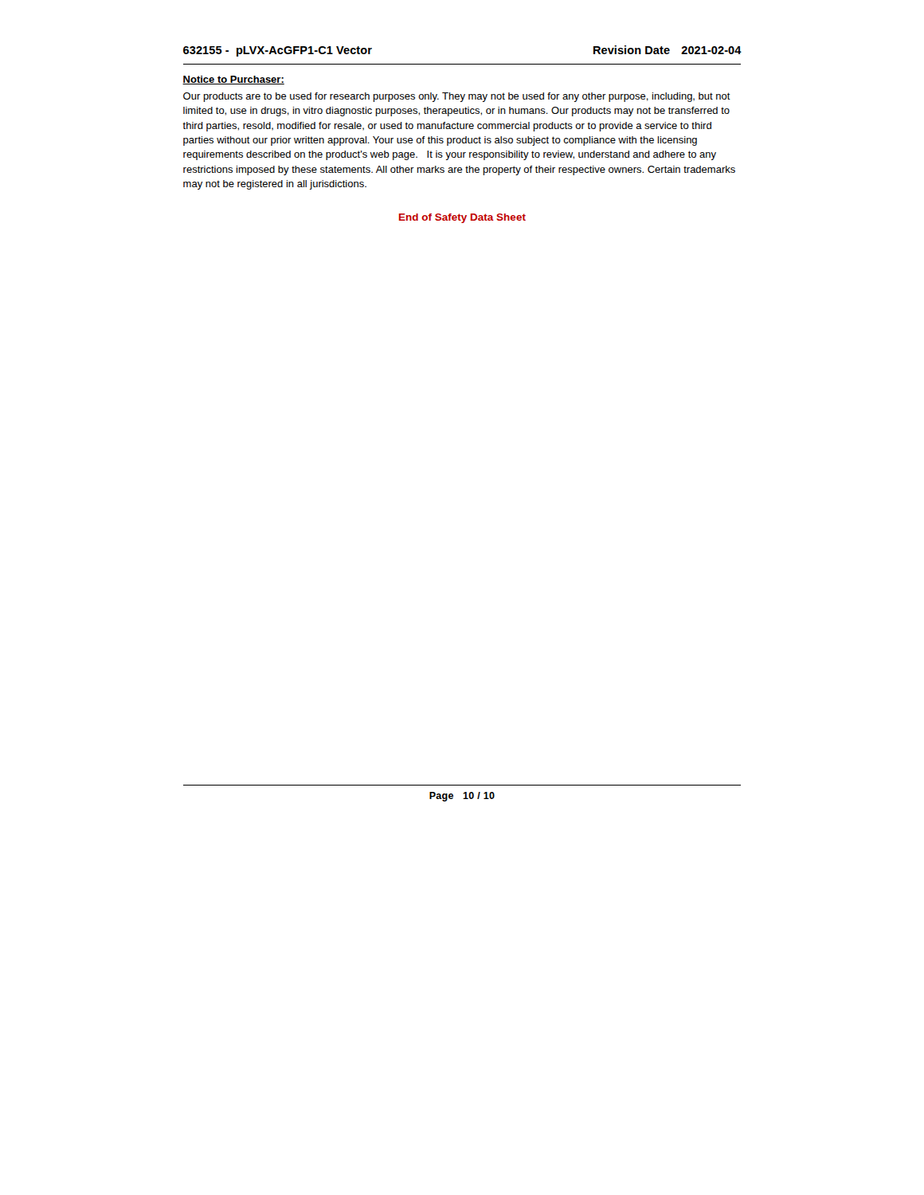632155 - pLVX-AcGFP1-C1 Vector
Revision Date 2021-02-04
Notice to Purchaser:
Our products are to be used for research purposes only. They may not be used for any other purpose, including, but not limited to, use in drugs, in vitro diagnostic purposes, therapeutics, or in humans. Our products may not be transferred to third parties, resold, modified for resale, or used to manufacture commercial products or to provide a service to third parties without our prior written approval. Your use of this product is also subject to compliance with the licensing requirements described on the product's web page. It is your responsibility to review, understand and adhere to any restrictions imposed by these statements. All other marks are the property of their respective owners. Certain trademarks may not be registered in all jurisdictions.
End of Safety Data Sheet
Page 10 / 10